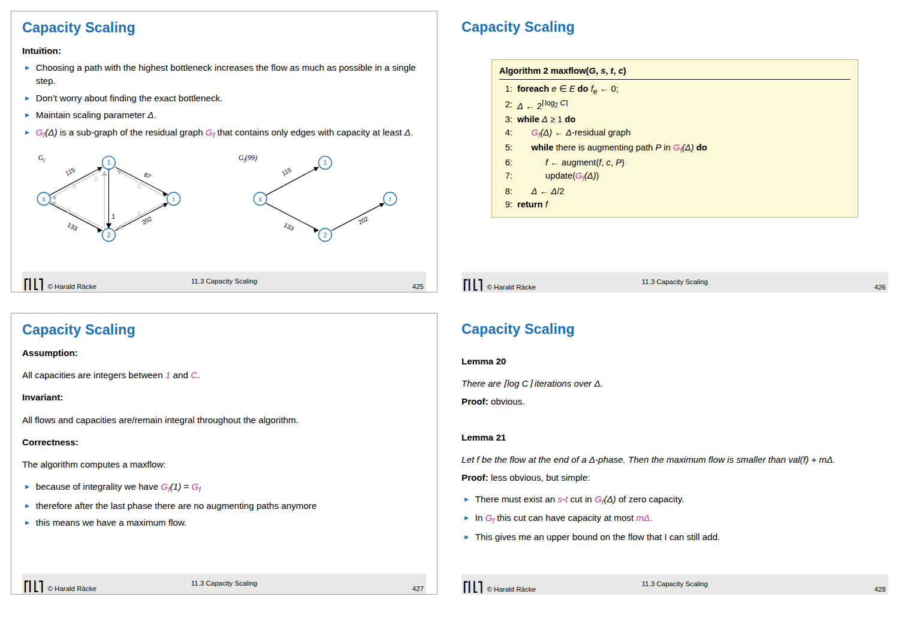Capacity Scaling
Intuition:
Choosing a path with the highest bottleneck increases the flow as much as possible in a single step.
Don’t worry about finding the exact bottleneck.
Maintain scaling parameter Δ.
Gf(Δ) is a sub-graph of the residual graph Gf that contains only edges with capacity at least Δ.
Gf 1 s t 2 115 87 133 202 1 0 0 0 0 0 Gf(99) 1 s t 2 115 133 202
⎡⎢⎣⎤ © Harald Räcke
11.3 Capacity Scaling 425
Capacity Scaling
Algorithm 2 maxflow(G, s, t, c)
foreach e ∈ E do fe ← 0;
Δ ← 2⌈log2 C⌉
while Δ ≥ 1 do
Gf(Δ) ← Δ-residual graph
while there is augmenting path P in Gf(Δ) do
f ← augment(f, c, P)
update(Gf(Δ))
Δ ← Δ/2
return f
⎡⎢⎣⎤ © Harald Räcke
11.3 Capacity Scaling 426
Capacity Scaling
Assumption:
All capacities are integers between 1 and C.
Invariant:
All flows and capacities are/remain integral throughout the algorithm.
Correctness:
The algorithm computes a maxflow:
because of integrality we have Gf(1) = Gf
therefore after the last phase there are no augmenting paths anymore
this means we have a maximum flow.
⎡⎢⎣⎤ © Harald Räcke
11.3 Capacity Scaling 427
Capacity Scaling
Lemma 20
There are ⌈log C⌉ iterations over Δ.
Proof: obvious.
Lemma 21
Let f be the flow at the end of a Δ-phase. Then the maximum flow is smaller than val(f) + mΔ.
Proof: less obvious, but simple:
There must exist an s-t cut in Gf(Δ) of zero capacity.
In Gf this cut can have capacity at most mΔ.
This gives me an upper bound on the flow that I can still add.
⎡⎢⎣⎤ © Harald Räcke
11.3 Capacity Scaling 428